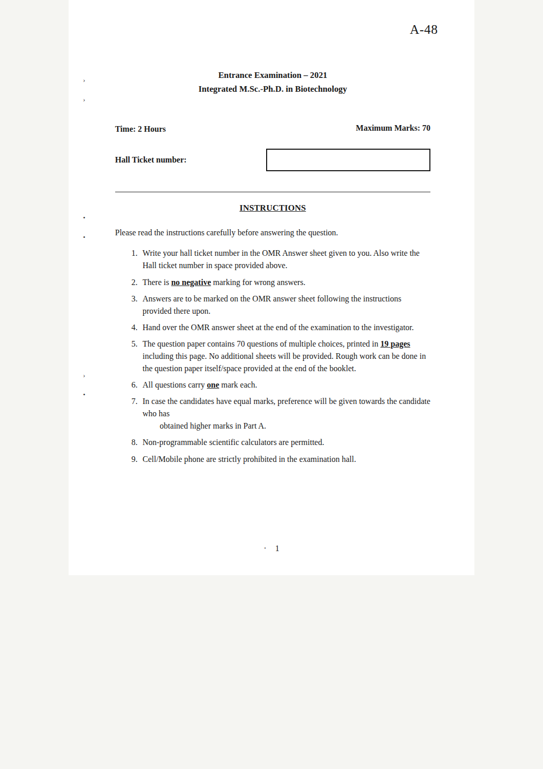A-48
› › • • › •
Entrance Examination – 2021 Integrated M.Sc.-Ph.D. in Biotechnology
Time: 2 Hours
Maximum Marks: 70
Hall Ticket number:
INSTRUCTIONS
Please read the instructions carefully before answering the question.
Write your hall ticket number in the OMR Answer sheet given to you. Also write the Hall ticket number in space provided above.
There is no negative marking for wrong answers.
Answers are to be marked on the OMR answer sheet following the instructions provided there upon.
Hand over the OMR answer sheet at the end of the examination to the investigator.
The question paper contains 70 questions of multiple choices, printed in 19 pages including this page. No additional sheets will be provided. Rough work can be done in the question paper itself/space provided at the end of the booklet.
All questions carry one mark each.
In case the candidates have equal marks, preference will be given towards the candidate who has obtained higher marks in Part A.
Non-programmable scientific calculators are permitted.
Cell/Mobile phone are strictly prohibited in the examination hall.
·1